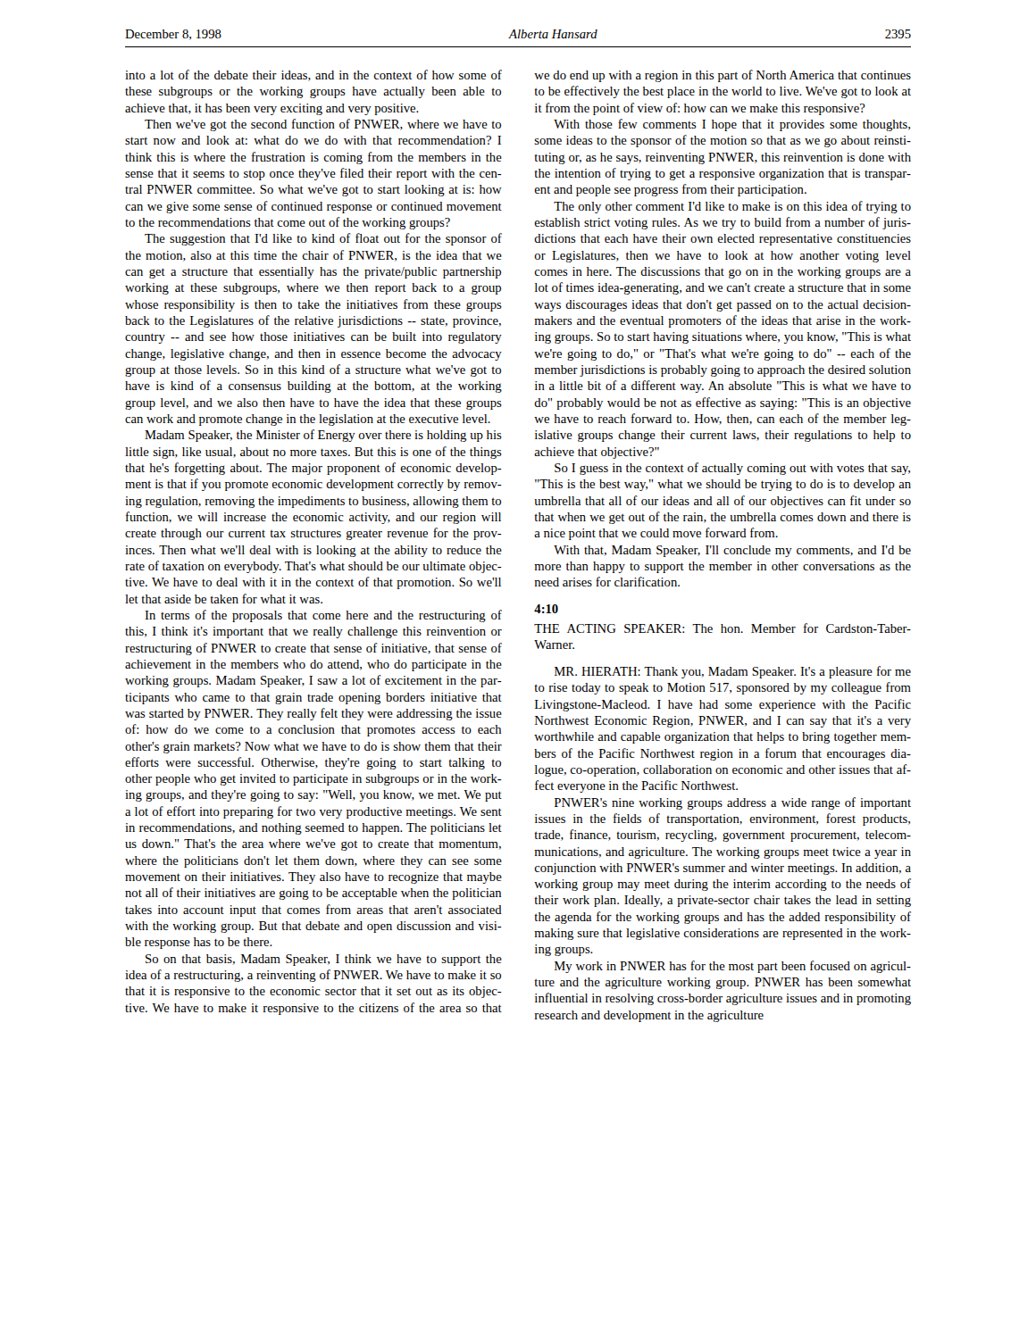December 8, 1998 Alberta Hansard 2395
into a lot of the debate their ideas, and in the context of how some of these subgroups or the working groups have actually been able to achieve that, it has been very exciting and very positive.
Then we've got the second function of PNWER, where we have to start now and look at: what do we do with that recommendation? I think this is where the frustration is coming from the members in the sense that it seems to stop once they've filed their report with the central PNWER committee. So what we've got to start looking at is: how can we give some sense of continued response or continued movement to the recommendations that come out of the working groups?
The suggestion that I'd like to kind of float out for the sponsor of the motion, also at this time the chair of PNWER, is the idea that we can get a structure that essentially has the private/public partnership working at these subgroups, where we then report back to a group whose responsibility is then to take the initiatives from these groups back to the Legislatures of the relative jurisdictions -- state, province, country -- and see how those initiatives can be built into regulatory change, legislative change, and then in essence become the advocacy group at those levels. So in this kind of a structure what we've got to have is kind of a consensus building at the bottom, at the working group level, and we also then have to have the idea that these groups can work and promote change in the legislation at the executive level.
Madam Speaker, the Minister of Energy over there is holding up his little sign, like usual, about no more taxes. But this is one of the things that he's forgetting about. The major proponent of economic development is that if you promote economic development correctly by removing regulation, removing the impediments to business, allowing them to function, we will increase the economic activity, and our region will create through our current tax structures greater revenue for the provinces. Then what we'll deal with is looking at the ability to reduce the rate of taxation on everybody. That's what should be our ultimate objective. We have to deal with it in the context of that promotion. So we'll let that aside be taken for what it was.
In terms of the proposals that come here and the restructuring of this, I think it's important that we really challenge this reinvention or restructuring of PNWER to create that sense of initiative, that sense of achievement in the members who do attend, who do participate in the working groups. Madam Speaker, I saw a lot of excitement in the participants who came to that grain trade opening borders initiative that was started by PNWER. They really felt they were addressing the issue of: how do we come to a conclusion that promotes access to each other's grain markets? Now what we have to do is show them that their efforts were successful. Otherwise, they're going to start talking to other people who get invited to participate in subgroups or in the working groups, and they're going to say: "Well, you know, we met. We put a lot of effort into preparing for two very productive meetings. We sent in recommendations, and nothing seemed to happen. The politicians let us down." That's the area where we've got to create that momentum, where the politicians don't let them down, where they can see some movement on their initiatives. They also have to recognize that maybe not all of their initiatives are going to be acceptable when the politician takes into account input that comes from areas that aren't associated with the working group. But that debate and open discussion and visible response has to be there.
So on that basis, Madam Speaker, I think we have to support the idea of a restructuring, a reinventing of PNWER. We have to make it so that it is responsive to the economic sector that it set out as its objective. We have to make it responsive to the citizens of the area so that we do end up with a region in this part of North America that continues to be effectively the best place in the world to live. We've got to look at it from the point of view of: how can we make this responsive?
With those few comments I hope that it provides some thoughts, some ideas to the sponsor of the motion so that as we go about reinstituting or, as he says, reinventing PNWER, this reinvention is done with the intention of trying to get a responsive organization that is transparent and people see progress from their participation.
The only other comment I'd like to make is on this idea of trying to establish strict voting rules. As we try to build from a number of jurisdictions that each have their own elected representative constituencies or Legislatures, then we have to look at how another voting level comes in here. The discussions that go on in the working groups are a lot of times idea-generating, and we can't create a structure that in some ways discourages ideas that don't get passed on to the actual decision-makers and the eventual promoters of the ideas that arise in the working groups. So to start having situations where, you know, "This is what we're going to do," or "That's what we're going to do" -- each of the member jurisdictions is probably going to approach the desired solution in a little bit of a different way. An absolute "This is what we have to do" probably would be not as effective as saying: "This is an objective we have to reach forward to. How, then, can each of the member legislative groups change their current laws, their regulations to help to achieve that objective?"
So I guess in the context of actually coming out with votes that say, "This is the best way," what we should be trying to do is to develop an umbrella that all of our ideas and all of our objectives can fit under so that when we get out of the rain, the umbrella comes down and there is a nice point that we could move forward from.
With that, Madam Speaker, I'll conclude my comments, and I'd be more than happy to support the member in other conversations as the need arises for clarification.
4:10
THE ACTING SPEAKER: The hon. Member for Cardston-Taber-Warner.
MR. HIERATH: Thank you, Madam Speaker. It's a pleasure for me to rise today to speak to Motion 517, sponsored by my colleague from Livingstone-Macleod. I have had some experience with the Pacific Northwest Economic Region, PNWER, and I can say that it's a very worthwhile and capable organization that helps to bring together members of the Pacific Northwest region in a forum that encourages dialogue, co-operation, collaboration on economic and other issues that affect everyone in the Pacific Northwest.
PNWER's nine working groups address a wide range of important issues in the fields of transportation, environment, forest products, trade, finance, tourism, recycling, government procurement, telecommunications, and agriculture. The working groups meet twice a year in conjunction with PNWER's summer and winter meetings. In addition, a working group may meet during the interim according to the needs of their work plan. Ideally, a private-sector chair takes the lead in setting the agenda for the working groups and has the added responsibility of making sure that legislative considerations are represented in the working groups.
My work in PNWER has for the most part been focused on agriculture and the agriculture working group. PNWER has been somewhat influential in resolving cross-border agriculture issues and in promoting research and development in the agriculture